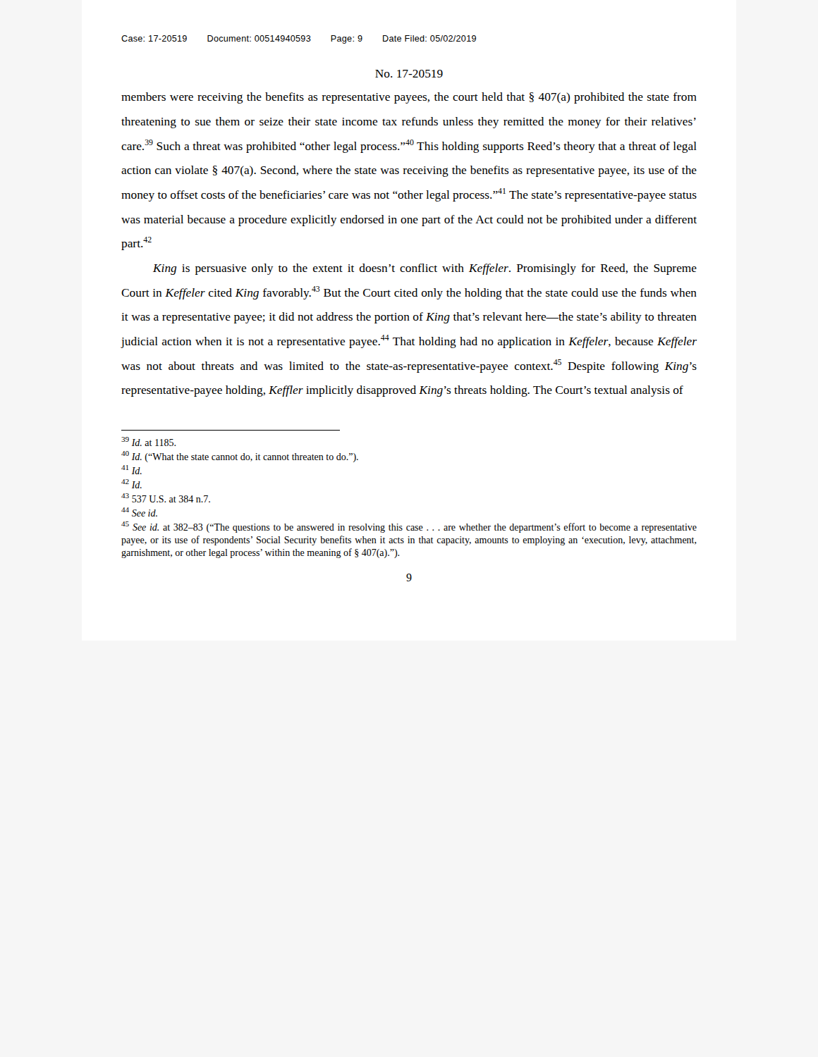Case: 17-20519 Document: 00514940593 Page: 9 Date Filed: 05/02/2019
No. 17-20519
members were receiving the benefits as representative payees, the court held that § 407(a) prohibited the state from threatening to sue them or seize their state income tax refunds unless they remitted the money for their relatives’ care.39 Such a threat was prohibited “other legal process.”40 This holding supports Reed’s theory that a threat of legal action can violate § 407(a). Second, where the state was receiving the benefits as representative payee, its use of the money to offset costs of the beneficiaries’ care was not “other legal process.”41 The state’s representative-payee status was material because a procedure explicitly endorsed in one part of the Act could not be prohibited under a different part.42
King is persuasive only to the extent it doesn’t conflict with Keffeler. Promisingly for Reed, the Supreme Court in Keffeler cited King favorably.43 But the Court cited only the holding that the state could use the funds when it was a representative payee; it did not address the portion of King that’s relevant here—the state’s ability to threaten judicial action when it is not a representative payee.44 That holding had no application in Keffeler, because Keffeler was not about threats and was limited to the state-as-representative-payee context.45 Despite following King’s representative-payee holding, Keffler implicitly disapproved King’s threats holding. The Court’s textual analysis of
39 Id. at 1185.
40 Id. (“What the state cannot do, it cannot threaten to do.”).
41 Id.
42 Id.
43 537 U.S. at 384 n.7.
44 See id.
45 See id. at 382–83 (“The questions to be answered in resolving this case . . . are whether the department’s effort to become a representative payee, or its use of respondents’ Social Security benefits when it acts in that capacity, amounts to employing an ‘execution, levy, attachment, garnishment, or other legal process’ within the meaning of § 407(a).”).
9